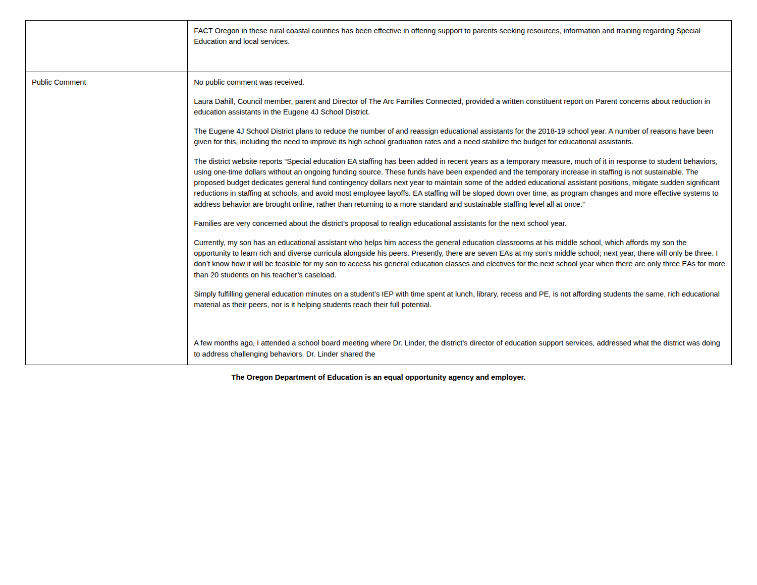| | FACT Oregon in these rural coastal counties has been effective in offering support to parents seeking resources, information and training regarding Special Education and local services. |
| Public Comment | No public comment was received. Laura Dahill, Council member, parent and Director of The Arc Families Connected, provided a written constituent report on Parent concerns about reduction in education assistants in the Eugene 4J School District. The Eugene 4J School District plans to reduce the number of and reassign educational assistants for the 2018-19 school year. A number of reasons have been given for this, including the need to improve its high school graduation rates and a need stabilize the budget for educational assistants. The district website reports “Special education EA staffing has been added in recent years as a temporary measure, much of it in response to student behaviors, using one-time dollars without an ongoing funding source. These funds have been expended and the temporary increase in staffing is not sustainable. The proposed budget dedicates general fund contingency dollars next year to maintain some of the added educational assistant positions, mitigate sudden significant reductions in staffing at schools, and avoid most employee layoffs. EA staffing will be sloped down over time, as program changes and more effective systems to address behavior are brought online, rather than returning to a more standard and sustainable staffing level all at once.” Families are very concerned about the district’s proposal to realign educational assistants for the next school year. Currently, my son has an educational assistant who helps him access the general education classrooms at his middle school, which affords my son the opportunity to learn rich and diverse curricula alongside his peers. Presently, there are seven EAs at my son’s middle school; next year, there will only be three. I don’t know how it will be feasible for my son to access his general education classes and electives for the next school year when there are only three EAs for more than 20 students on his teacher’s caseload. Simply fulfilling general education minutes on a student’s IEP with time spent at lunch, library, recess and PE, is not affording students the same, rich educational material as their peers, nor is it helping students reach their full potential. A few months ago, I attended a school board meeting where Dr. Linder, the district’s director of education support services, addressed what the district was doing to address challenging behaviors. Dr. Linder shared the |
The Oregon Department of Education is an equal opportunity agency and employer.